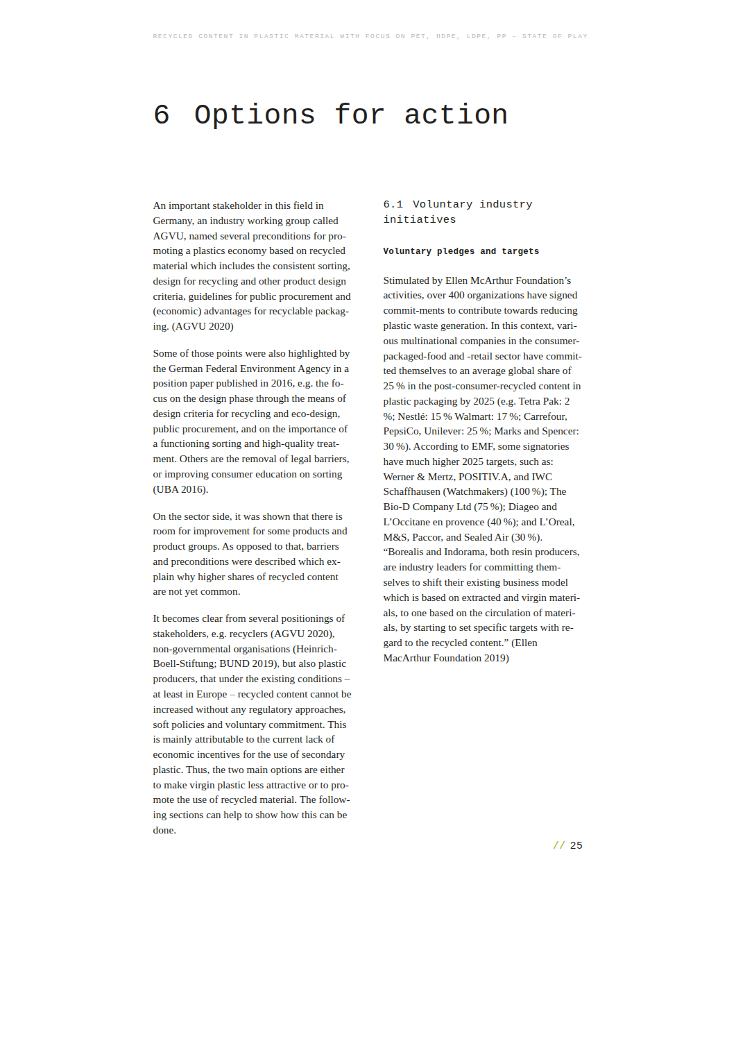Recycled content in plastic material with focus on PET, HDPE, LDPE, PP – state of play
6 Options for action
An important stakeholder in this field in Germany, an industry working group called AGVU, named several preconditions for promoting a plastics economy based on recycled material which includes the consistent sorting, design for recycling and other product design criteria, guidelines for public procurement and (economic) advantages for recyclable packaging. (AGVU 2020)
Some of those points were also highlighted by the German Federal Environment Agency in a position paper published in 2016, e.g. the focus on the design phase through the means of design criteria for recycling and eco-design, public procurement, and on the importance of a functioning sorting and high-quality treatment. Others are the removal of legal barriers, or improving consumer education on sorting (UBA 2016).
On the sector side, it was shown that there is room for improvement for some products and product groups. As opposed to that, barriers and preconditions were described which explain why higher shares of recycled content are not yet common.
It becomes clear from several positionings of stakeholders, e.g. recyclers (AGVU 2020), non-governmental organisations (Heinrich-Boell-Stiftung; BUND 2019), but also plastic producers, that under the existing conditions – at least in Europe – recycled content cannot be increased without any regulatory approaches, soft policies and voluntary commitment. This is mainly attributable to the current lack of economic incentives for the use of secondary plastic. Thus, the two main options are either to make virgin plastic less attractive or to promote the use of recycled material. The following sections can help to show how this can be done.
6.1 Voluntary industry initiatives
Voluntary pledges and targets
Stimulated by Ellen McArthur Foundation’s activities, over 400 organizations have signed commit-ments to contribute towards reducing plastic waste generation. In this context, various multinational companies in the consumer-packaged-food and -retail sector have committed themselves to an average global share of 25 % in the post-consumer-recycled content in plastic packaging by 2025 (e.g. Tetra Pak: 2 %; Nestlé: 15 % Walmart: 17 %; Carrefour, PepsiCo, Unilever: 25 %; Marks and Spencer: 30 %). According to EMF, some signatories have much higher 2025 targets, such as: Werner & Mertz, POSITIV.A, and IWC Schaffhausen (Watchmakers) (100 %); The Bio-D Company Ltd (75 %); Diageo and L’Occitane en provence (40 %); and L’Oreal, M&S, Paccor, and Sealed Air (30 %). “Borealis and Indorama, both resin producers, are industry leaders for committing themselves to shift their existing business model which is based on extracted and virgin materials, to one based on the circulation of materials, by starting to set specific targets with regard to the recycled content.” (Ellen MacArthur Foundation 2019)
//25